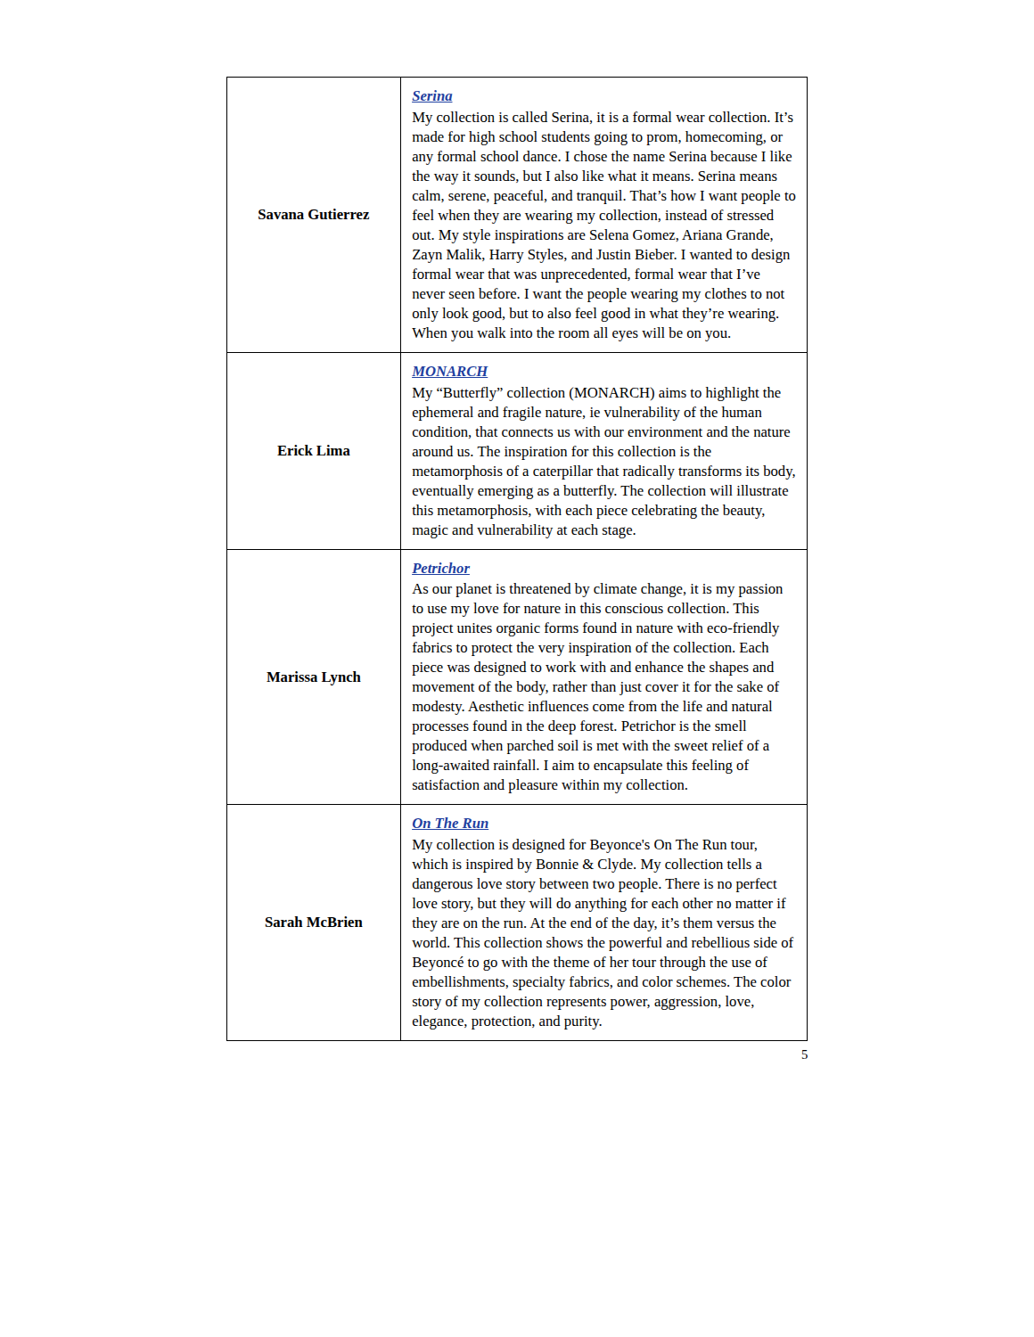| Savana Gutierrez | Serina My collection is called Serina, it is a formal wear collection. It’s made for high school students going to prom, homecoming, or any formal school dance. I chose the name Serina because I like the way it sounds, but I also like what it means. Serina means calm, serene, peaceful, and tranquil. That’s how I want people to feel when they are wearing my collection, instead of stressed out. My style inspirations are Selena Gomez, Ariana Grande, Zayn Malik, Harry Styles, and Justin Bieber. I wanted to design formal wear that was unprecedented, formal wear that I’ve never seen before. I want the people wearing my clothes to not only look good, but to also feel good in what they’re wearing. When you walk into the room all eyes will be on you. |
| Erick Lima | MONARCH My “Butterfly” collection (MONARCH) aims to highlight the ephemeral and fragile nature, ie vulnerability of the human condition, that connects us with our environment and the nature around us. The inspiration for this collection is the metamorphosis of a caterpillar that radically transforms its body, eventually emerging as a butterfly. The collection will illustrate this metamorphosis, with each piece celebrating the beauty, magic and vulnerability at each stage. |
| Marissa Lynch | Petrichor As our planet is threatened by climate change, it is my passion to use my love for nature in this conscious collection. This project unites organic forms found in nature with eco-friendly fabrics to protect the very inspiration of the collection. Each piece was designed to work with and enhance the shapes and movement of the body, rather than just cover it for the sake of modesty. Aesthetic influences come from the life and natural processes found in the deep forest. Petrichor is the smell produced when parched soil is met with the sweet relief of a long-awaited rainfall. I aim to encapsulate this feeling of satisfaction and pleasure within my collection. |
| Sarah McBrien | On The Run My collection is designed for Beyonce's On The Run tour, which is inspired by Bonnie & Clyde. My collection tells a dangerous love story between two people. There is no perfect love story, but they will do anything for each other no matter if they are on the run. At the end of the day, it’s them versus the world. This collection shows the powerful and rebellious side of Beyoncé to go with the theme of her tour through the use of embellishments, specialty fabrics, and color schemes. The color story of my collection represents power, aggression, love, elegance, protection, and purity. |
5